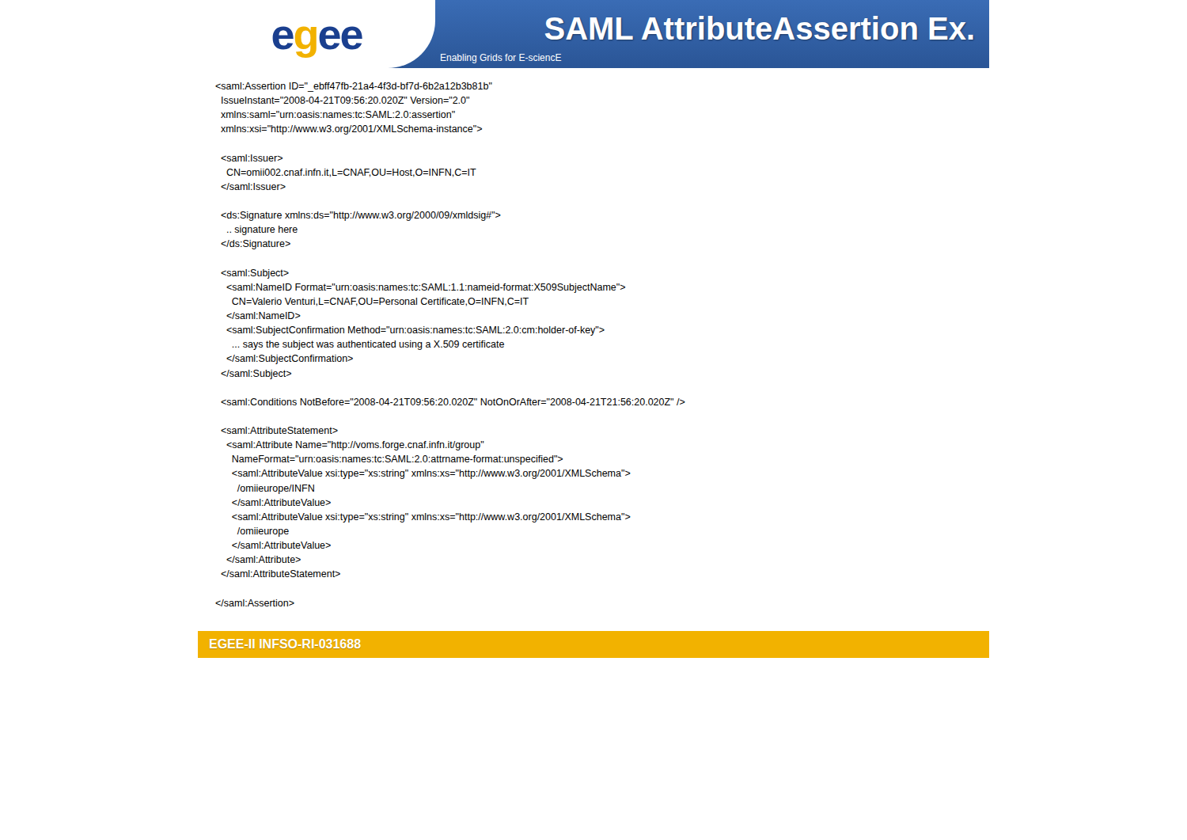egee
SAML AttributeAssertion Ex.
Enabling Grids for E-sciencE
<saml:Assertion ID="_ebff47fb-21a4-4f3d-bf7d-6b2a12b3b81b" IssueInstant="2008-04-21T09:56:20.020Z" Version="2.0" xmlns:saml="urn:oasis:names:tc:SAML:2.0:assertion" xmlns:xsi="http://www.w3.org/2001/XMLSchema-instance"> <saml:Issuer> CN=omii002.cnaf.infn.it,L=CNAF,OU=Host,O=INFN,C=IT </saml:Issuer> <ds:Signature xmlns:ds="http://www.w3.org/2000/09/xmldsig#"> .. signature here </ds:Signature> <saml:Subject> <saml:NameID Format="urn:oasis:names:tc:SAML:1.1:nameid-format:X509SubjectName"> CN=Valerio Venturi,L=CNAF,OU=Personal Certificate,O=INFN,C=IT </saml:NameID> <saml:SubjectConfirmation Method="urn:oasis:names:tc:SAML:2.0:cm:holder-of-key"> ... says the subject was authenticated using a X.509 certificate </saml:SubjectConfirmation> </saml:Subject> <saml:Conditions NotBefore="2008-04-21T09:56:20.020Z" NotOnOrAfter="2008-04-21T21:56:20.020Z" /> <saml:AttributeStatement> <saml:Attribute Name="http://voms.forge.cnaf.infn.it/group" NameFormat="urn:oasis:names:tc:SAML:2.0:attrname-format:unspecified"> <saml:AttributeValue xsi:type="xs:string" xmlns:xs="http://www.w3.org/2001/XMLSchema"> /omiieurope/INFN </saml:AttributeValue> <saml:AttributeValue xsi:type="xs:string" xmlns:xs="http://www.w3.org/2001/XMLSchema"> /omiieurope </saml:AttributeValue> </saml:Attribute> </saml:AttributeStatement> </saml:Assertion>
EGEE-II INFSO-RI-031688